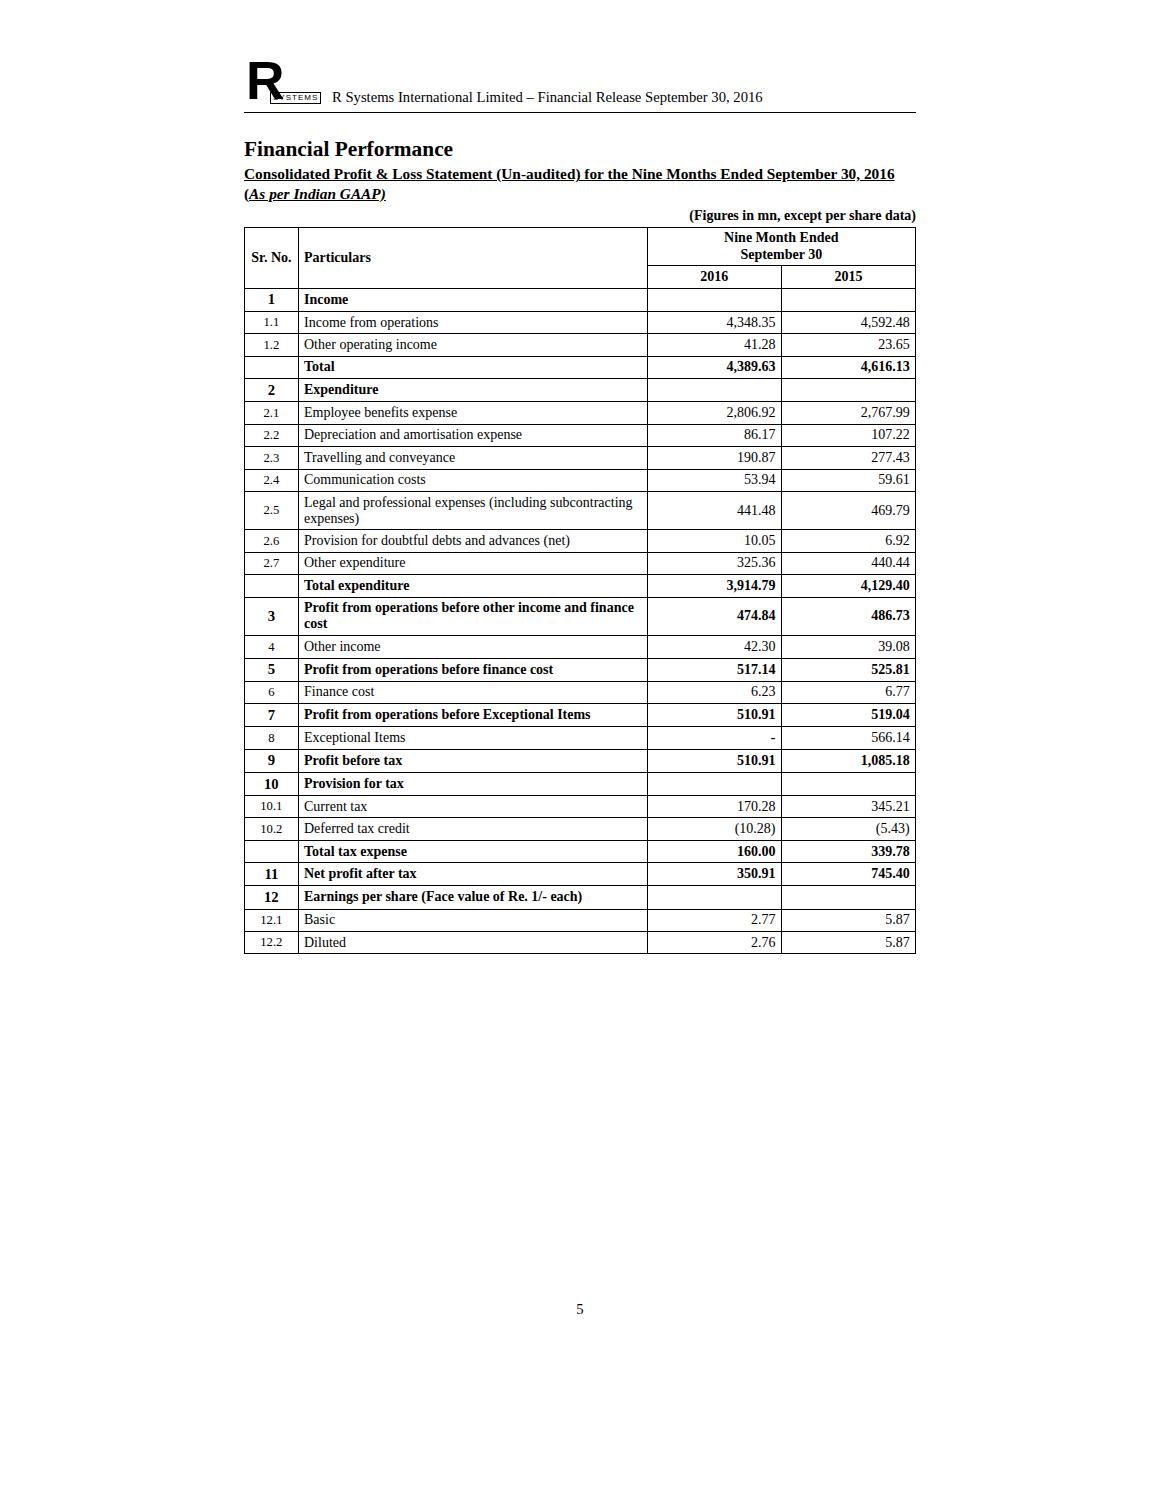R SYSTEMS
R Systems International Limited – Financial Release September 30, 2016
Financial Performance
Consolidated Profit & Loss Statement (Un-audited) for the Nine Months Ended September 30, 2016 (As per Indian GAAP)
(Figures in mn, except per share data)
| Sr. No. | Particulars | Nine Month Ended September 30 |
| --- | --- | --- |
| 2016 | 2015 |
| 1 | Income | | |
| 1.1 | Income from operations | 4,348.35 | 4,592.48 |
| 1.2 | Other operating income | 41.28 | 23.65 |
| | Total | 4,389.63 | 4,616.13 |
| 2 | Expenditure | | |
| 2.1 | Employee benefits expense | 2,806.92 | 2,767.99 |
| 2.2 | Depreciation and amortisation expense | 86.17 | 107.22 |
| 2.3 | Travelling and conveyance | 190.87 | 277.43 |
| 2.4 | Communication costs | 53.94 | 59.61 |
| 2.5 | Legal and professional expenses (including subcontracting expenses) | 441.48 | 469.79 |
| 2.6 | Provision for doubtful debts and advances (net) | 10.05 | 6.92 |
| 2.7 | Other expenditure | 325.36 | 440.44 |
| | Total expenditure | 3,914.79 | 4,129.40 |
| 3 | Profit from operations before other income and finance cost | 474.84 | 486.73 |
| 4 | Other income | 42.30 | 39.08 |
| 5 | Profit from operations before finance cost | 517.14 | 525.81 |
| 6 | Finance cost | 6.23 | 6.77 |
| 7 | Profit from operations before Exceptional Items | 510.91 | 519.04 |
| 8 | Exceptional Items | - | 566.14 |
| 9 | Profit before tax | 510.91 | 1,085.18 |
| 10 | Provision for tax | | |
| 10.1 | Current tax | 170.28 | 345.21 |
| 10.2 | Deferred tax credit | (10.28) | (5.43) |
| | Total tax expense | 160.00 | 339.78 |
| 11 | Net profit after tax | 350.91 | 745.40 |
| 12 | Earnings per share (Face value of Re. 1/- each) | | |
| 12.1 | Basic | 2.77 | 5.87 |
| 12.2 | Diluted | 2.76 | 5.87 |
5